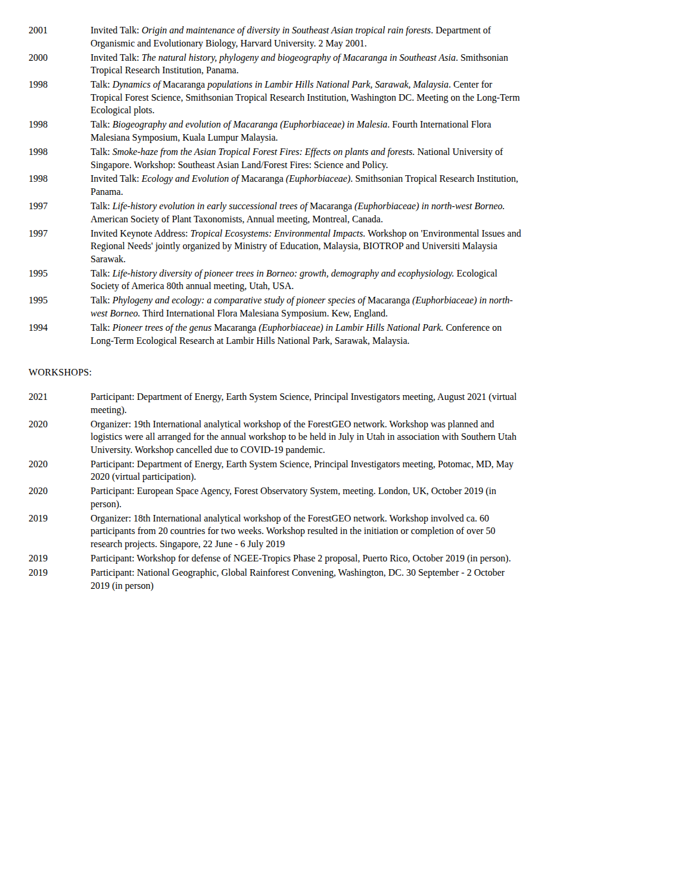2001
Invited Talk: Origin and maintenance of diversity in Southeast Asian tropical rain forests. Department of Organismic and Evolutionary Biology, Harvard University. 2 May 2001.
2000
Invited Talk: The natural history, phylogeny and biogeography of Macaranga in Southeast Asia. Smithsonian Tropical Research Institution, Panama.
1998
Talk: Dynamics of Macaranga populations in Lambir Hills National Park, Sarawak, Malaysia. Center for Tropical Forest Science, Smithsonian Tropical Research Institution, Washington DC. Meeting on the Long-Term Ecological plots.
1998
Talk: Biogeography and evolution of Macaranga (Euphorbiaceae) in Malesia. Fourth International Flora Malesiana Symposium, Kuala Lumpur Malaysia.
1998
Talk: Smoke-haze from the Asian Tropical Forest Fires: Effects on plants and forests. National University of Singapore. Workshop: Southeast Asian Land/Forest Fires: Science and Policy.
1998
Invited Talk: Ecology and Evolution of Macaranga (Euphorbiaceae). Smithsonian Tropical Research Institution, Panama.
1997
Talk: Life-history evolution in early successional trees of Macaranga (Euphorbiaceae) in north-west Borneo. American Society of Plant Taxonomists, Annual meeting, Montreal, Canada.
1997
Invited Keynote Address: Tropical Ecosystems: Environmental Impacts. Workshop on 'Environmental Issues and Regional Needs' jointly organized by Ministry of Education, Malaysia, BIOTROP and Universiti Malaysia Sarawak.
1995
Talk: Life-history diversity of pioneer trees in Borneo: growth, demography and ecophysiology. Ecological Society of America 80th annual meeting, Utah, USA.
1995
Talk: Phylogeny and ecology: a comparative study of pioneer species of Macaranga (Euphorbiaceae) in north-west Borneo. Third International Flora Malesiana Symposium. Kew, England.
1994
Talk: Pioneer trees of the genus Macaranga (Euphorbiaceae) in Lambir Hills National Park. Conference on Long-Term Ecological Research at Lambir Hills National Park, Sarawak, Malaysia.
WORKSHOPS:
2021
Participant: Department of Energy, Earth System Science, Principal Investigators meeting, August 2021 (virtual meeting).
2020
Organizer: 19th International analytical workshop of the ForestGEO network. Workshop was planned and logistics were all arranged for the annual workshop to be held in July in Utah in association with Southern Utah University. Workshop cancelled due to COVID-19 pandemic.
2020
Participant: Department of Energy, Earth System Science, Principal Investigators meeting, Potomac, MD, May 2020 (virtual participation).
2020
Participant: European Space Agency, Forest Observatory System, meeting. London, UK, October 2019 (in person).
2019
Organizer: 18th International analytical workshop of the ForestGEO network. Workshop involved ca. 60 participants from 20 countries for two weeks. Workshop resulted in the initiation or completion of over 50 research projects. Singapore, 22 June - 6 July 2019
2019
Participant: Workshop for defense of NGEE-Tropics Phase 2 proposal, Puerto Rico, October 2019 (in person).
2019
Participant: National Geographic, Global Rainforest Convening, Washington, DC. 30 September - 2 October 2019 (in person)